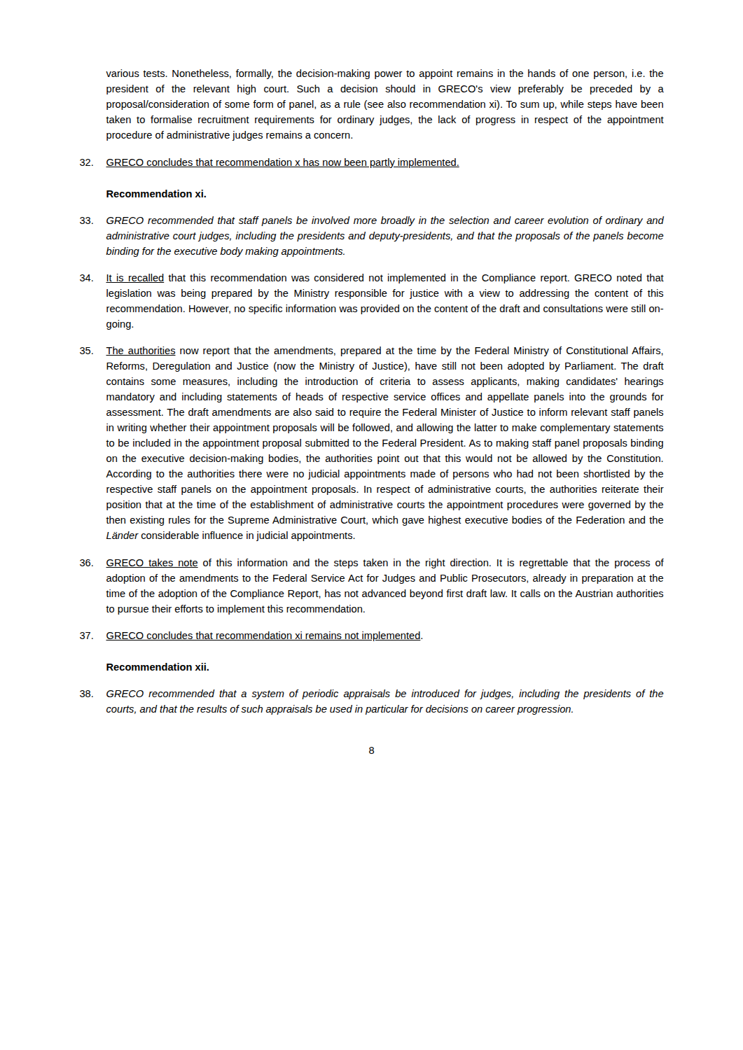various tests. Nonetheless, formally, the decision-making power to appoint remains in the hands of one person, i.e. the president of the relevant high court. Such a decision should in GRECO's view preferably be preceded by a proposal/consideration of some form of panel, as a rule (see also recommendation xi). To sum up, while steps have been taken to formalise recruitment requirements for ordinary judges, the lack of progress in respect of the appointment procedure of administrative judges remains a concern.
32.
GRECO concludes that recommendation x has now been partly implemented.
Recommendation xi.
33.
GRECO recommended that staff panels be involved more broadly in the selection and career evolution of ordinary and administrative court judges, including the presidents and deputy-presidents, and that the proposals of the panels become binding for the executive body making appointments.
34.
It is recalled that this recommendation was considered not implemented in the Compliance report. GRECO noted that legislation was being prepared by the Ministry responsible for justice with a view to addressing the content of this recommendation. However, no specific information was provided on the content of the draft and consultations were still on-going.
35.
The authorities now report that the amendments, prepared at the time by the Federal Ministry of Constitutional Affairs, Reforms, Deregulation and Justice (now the Ministry of Justice), have still not been adopted by Parliament. The draft contains some measures, including the introduction of criteria to assess applicants, making candidates' hearings mandatory and including statements of heads of respective service offices and appellate panels into the grounds for assessment. The draft amendments are also said to require the Federal Minister of Justice to inform relevant staff panels in writing whether their appointment proposals will be followed, and allowing the latter to make complementary statements to be included in the appointment proposal submitted to the Federal President. As to making staff panel proposals binding on the executive decision-making bodies, the authorities point out that this would not be allowed by the Constitution. According to the authorities there were no judicial appointments made of persons who had not been shortlisted by the respective staff panels on the appointment proposals. In respect of administrative courts, the authorities reiterate their position that at the time of the establishment of administrative courts the appointment procedures were governed by the then existing rules for the Supreme Administrative Court, which gave highest executive bodies of the Federation and the Länder considerable influence in judicial appointments.
36.
GRECO takes note of this information and the steps taken in the right direction. It is regrettable that the process of adoption of the amendments to the Federal Service Act for Judges and Public Prosecutors, already in preparation at the time of the adoption of the Compliance Report, has not advanced beyond first draft law. It calls on the Austrian authorities to pursue their efforts to implement this recommendation.
37.
GRECO concludes that recommendation xi remains not implemented.
Recommendation xii.
38.
GRECO recommended that a system of periodic appraisals be introduced for judges, including the presidents of the courts, and that the results of such appraisals be used in particular for decisions on career progression.
8